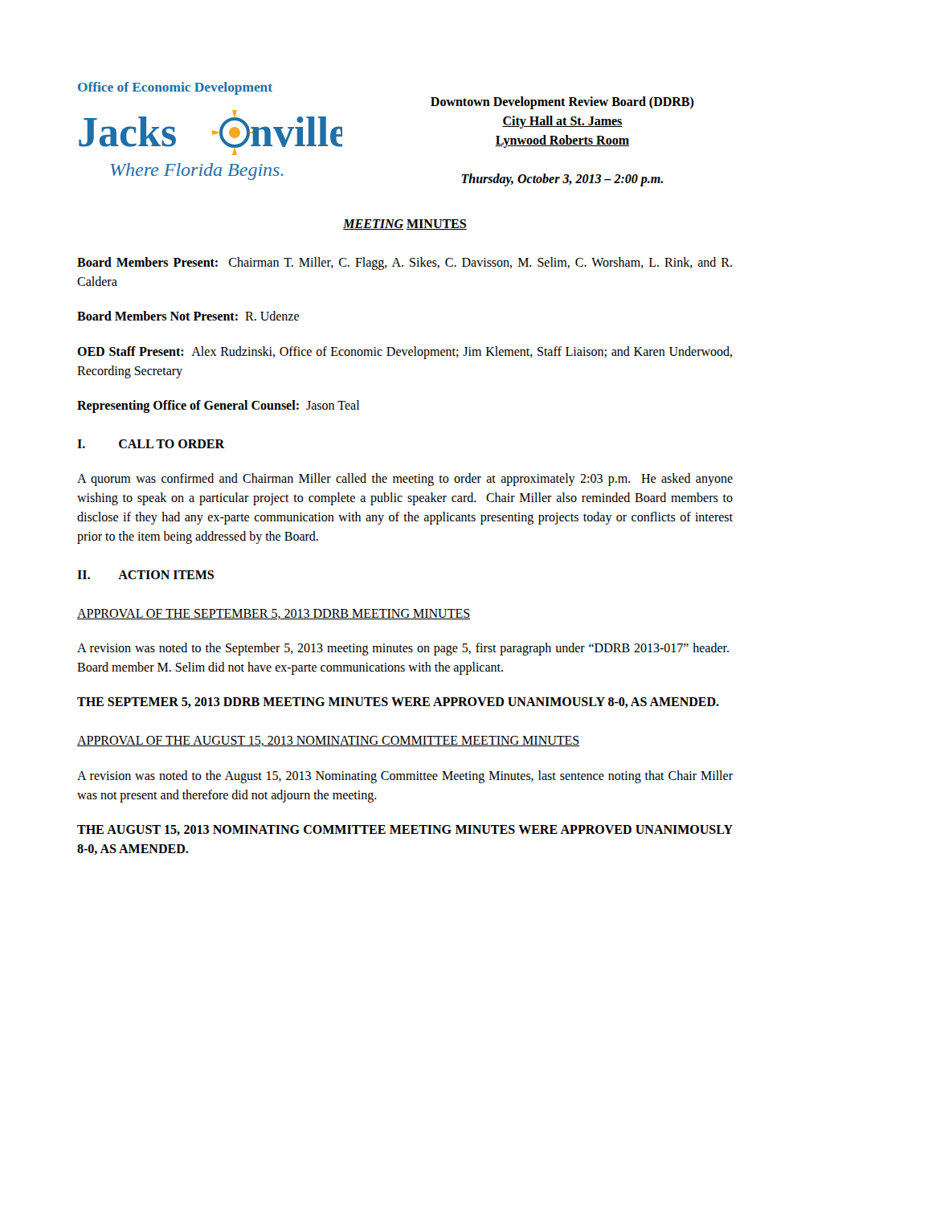Office of Economic Development
Jacks nville Where Florida Begins.
Downtown Development Review Board (DDRB)
City Hall at St. James
Lynwood Roberts Room
Thursday, October 3, 2013 – 2:00 p.m.
MEETING MINUTES
Board Members Present: Chairman T. Miller, C. Flagg, A. Sikes, C. Davisson, M. Selim, C. Worsham, L. Rink, and R. Caldera
Board Members Not Present: R. Udenze
OED Staff Present: Alex Rudzinski, Office of Economic Development; Jim Klement, Staff Liaison; and Karen Underwood, Recording Secretary
Representing Office of General Counsel: Jason Teal
I. CALL TO ORDER
A quorum was confirmed and Chairman Miller called the meeting to order at approximately 2:03 p.m. He asked anyone wishing to speak on a particular project to complete a public speaker card. Chair Miller also reminded Board members to disclose if they had any ex-parte communication with any of the applicants presenting projects today or conflicts of interest prior to the item being addressed by the Board.
II. ACTION ITEMS
APPROVAL OF THE SEPTEMBER 5, 2013 DDRB MEETING MINUTES
A revision was noted to the September 5, 2013 meeting minutes on page 5, first paragraph under “DDRB 2013-017” header. Board member M. Selim did not have ex-parte communications with the applicant.
THE SEPTEMER 5, 2013 DDRB MEETING MINUTES WERE APPROVED UNANIMOUSLY 8-0, AS AMENDED.
APPROVAL OF THE AUGUST 15, 2013 NOMINATING COMMITTEE MEETING MINUTES
A revision was noted to the August 15, 2013 Nominating Committee Meeting Minutes, last sentence noting that Chair Miller was not present and therefore did not adjourn the meeting.
THE AUGUST 15, 2013 NOMINATING COMMITTEE MEETING MINUTES WERE APPROVED UNANIMOUSLY 8-0, AS AMENDED.